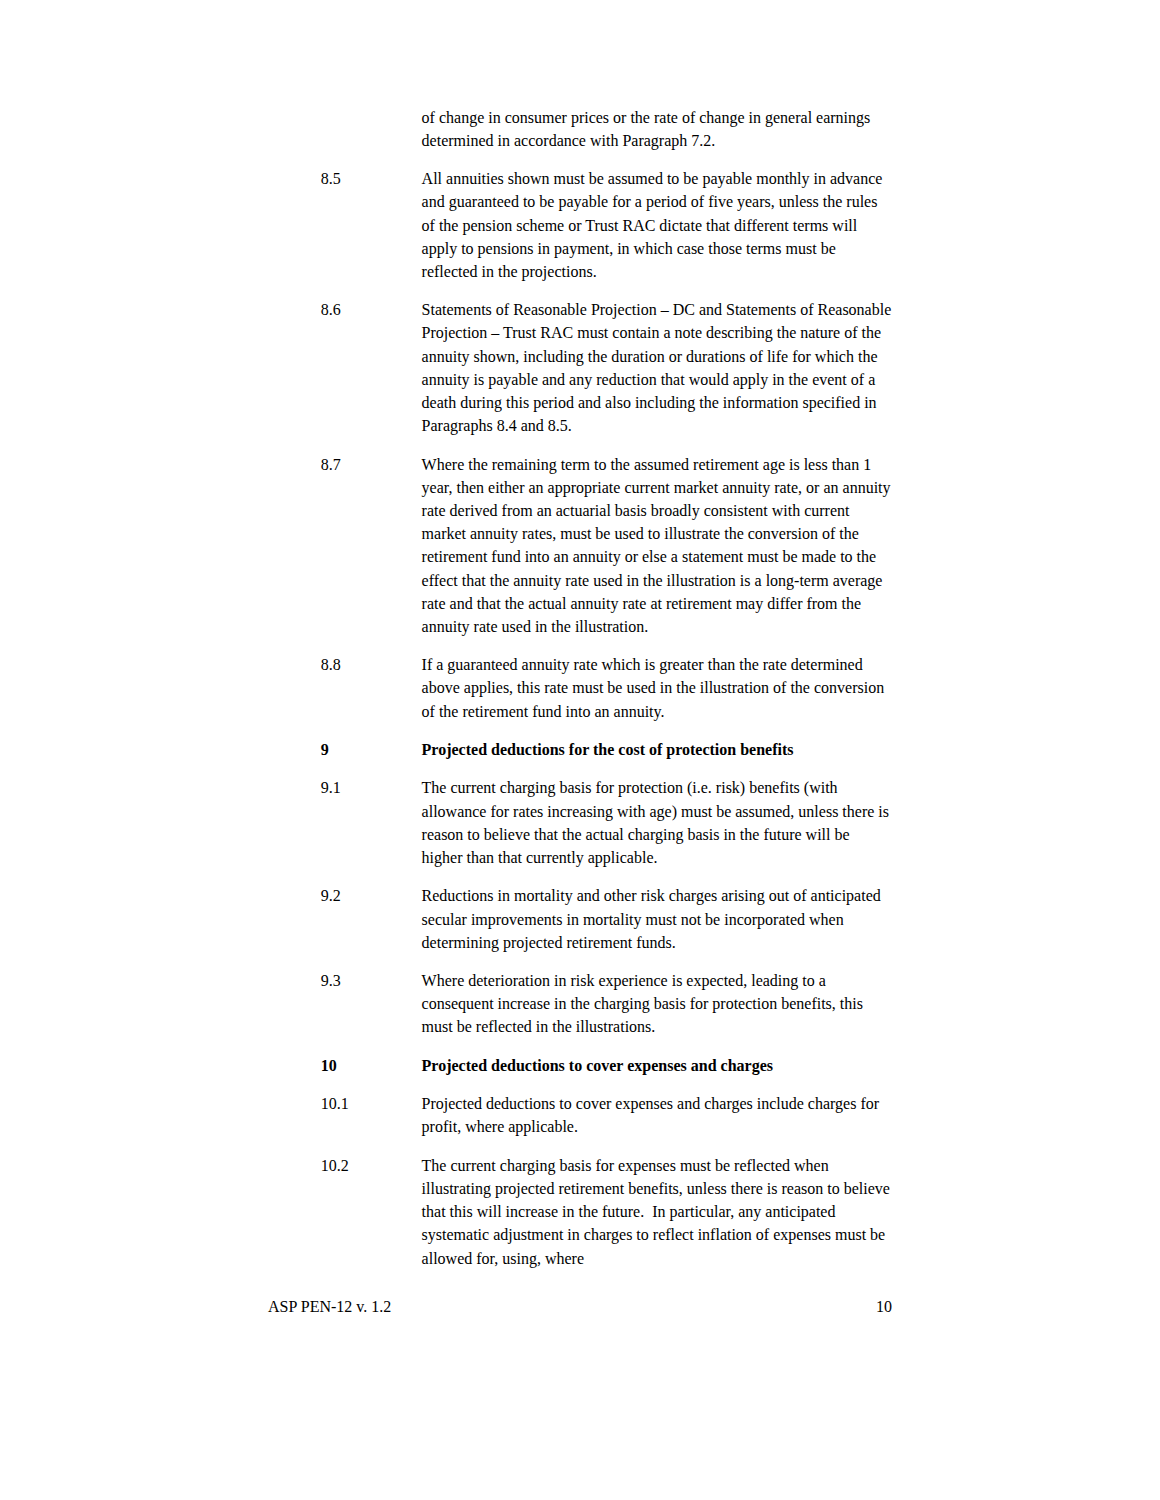of change in consumer prices or the rate of change in general earnings determined in accordance with Paragraph 7.2.
8.5
All annuities shown must be assumed to be payable monthly in advance and guaranteed to be payable for a period of five years, unless the rules of the pension scheme or Trust RAC dictate that different terms will apply to pensions in payment, in which case those terms must be reflected in the projections.
8.6
Statements of Reasonable Projection – DC and Statements of Reasonable Projection – Trust RAC must contain a note describing the nature of the annuity shown, including the duration or durations of life for which the annuity is payable and any reduction that would apply in the event of a death during this period and also including the information specified in Paragraphs 8.4 and 8.5.
8.7
Where the remaining term to the assumed retirement age is less than 1 year, then either an appropriate current market annuity rate, or an annuity rate derived from an actuarial basis broadly consistent with current market annuity rates, must be used to illustrate the conversion of the retirement fund into an annuity or else a statement must be made to the effect that the annuity rate used in the illustration is a long-term average rate and that the actual annuity rate at retirement may differ from the annuity rate used in the illustration.
8.8
If a guaranteed annuity rate which is greater than the rate determined above applies, this rate must be used in the illustration of the conversion of the retirement fund into an annuity.
9
Projected deductions for the cost of protection benefits
9.1
The current charging basis for protection (i.e. risk) benefits (with allowance for rates increasing with age) must be assumed, unless there is reason to believe that the actual charging basis in the future will be higher than that currently applicable.
9.2
Reductions in mortality and other risk charges arising out of anticipated secular improvements in mortality must not be incorporated when determining projected retirement funds.
9.3
Where deterioration in risk experience is expected, leading to a consequent increase in the charging basis for protection benefits, this must be reflected in the illustrations.
10
Projected deductions to cover expenses and charges
10.1
Projected deductions to cover expenses and charges include charges for profit, where applicable.
10.2
The current charging basis for expenses must be reflected when illustrating projected retirement benefits, unless there is reason to believe that this will increase in the future. In particular, any anticipated systematic adjustment in charges to reflect inflation of expenses must be allowed for, using, where
ASP PEN-12 v. 1.2 10